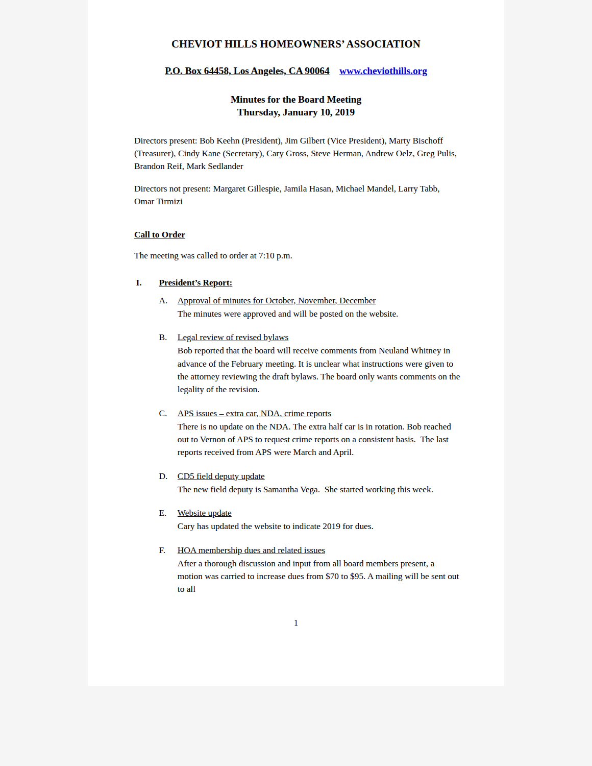CHEVIOT HILLS HOMEOWNERS’ ASSOCIATION
P.O. Box 64458, Los Angeles, CA 90064 www.cheviothills.org
Minutes for the Board Meeting
Thursday, January 10, 2019
Directors present: Bob Keehn (President), Jim Gilbert (Vice President), Marty Bischoff (Treasurer), Cindy Kane (Secretary), Cary Gross, Steve Herman, Andrew Oelz, Greg Pulis, Brandon Reif, Mark Sedlander
Directors not present: Margaret Gillespie, Jamila Hasan, Michael Mandel, Larry Tabb, Omar Tirmizi
Call to Order
The meeting was called to order at 7:10 p.m.
President’s Report:
A. Approval of minutes for October, November, December The minutes were approved and will be posted on the website.
B. Legal review of revised bylaws Bob reported that the board will receive comments from Neuland Whitney in advance of the February meeting. It is unclear what instructions were given to the attorney reviewing the draft bylaws. The board only wants comments on the legality of the revision.
C. APS issues – extra car, NDA, crime reports There is no update on the NDA. The extra half car is in rotation. Bob reached out to Vernon of APS to request crime reports on a consistent basis. The last reports received from APS were March and April.
D. CD5 field deputy update The new field deputy is Samantha Vega. She started working this week.
E. Website update Cary has updated the website to indicate 2019 for dues.
F. HOA membership dues and related issues After a thorough discussion and input from all board members present, a motion was carried to increase dues from $70 to $95. A mailing will be sent out to all
1